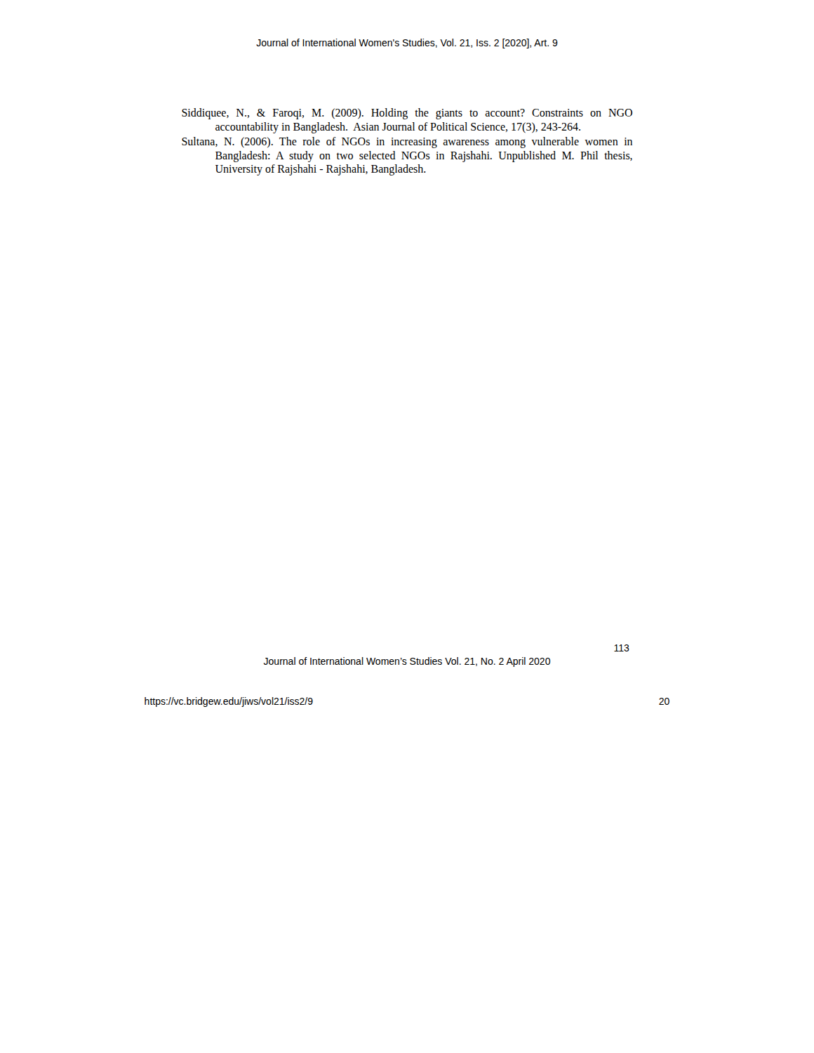Journal of International Women's Studies, Vol. 21, Iss. 2 [2020], Art. 9
Siddiquee, N., & Faroqi, M. (2009). Holding the giants to account? Constraints on NGO accountability in Bangladesh. Asian Journal of Political Science, 17(3), 243-264.
Sultana, N. (2006). The role of NGOs in increasing awareness among vulnerable women in Bangladesh: A study on two selected NGOs in Rajshahi. Unpublished M. Phil thesis, University of Rajshahi - Rajshahi, Bangladesh.
113
Journal of International Women’s Studies Vol. 21, No. 2 April 2020
https://vc.bridgew.edu/jiws/vol21/iss2/9 20